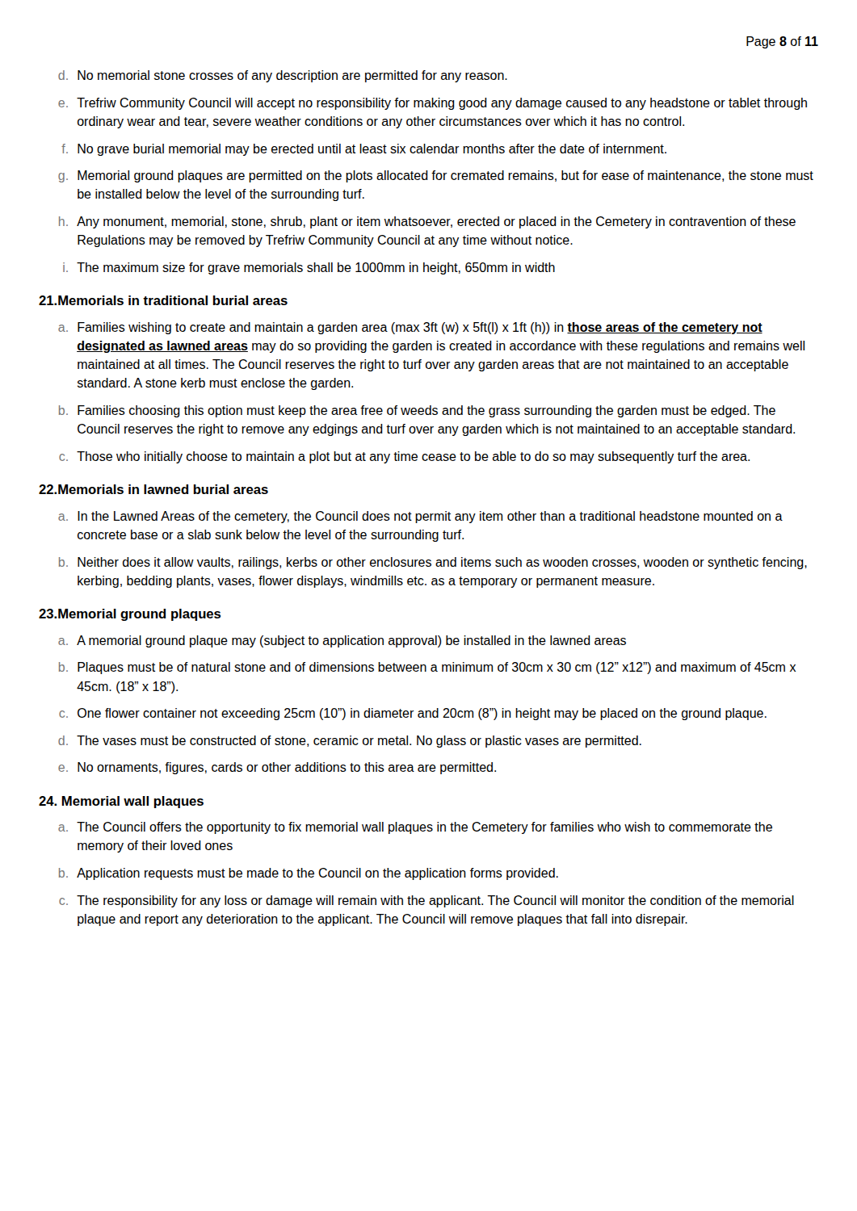Page 8 of 11
No memorial stone crosses of any description are permitted for any reason.
Trefriw Community Council will accept no responsibility for making good any damage caused to any headstone or tablet through ordinary wear and tear, severe weather conditions or any other circumstances over which it has no control.
No grave burial memorial may be erected until at least six calendar months after the date of internment.
Memorial ground plaques are permitted on the plots allocated for cremated remains, but for ease of maintenance, the stone must be installed below the level of the surrounding turf.
Any monument, memorial, stone, shrub, plant or item whatsoever, erected or placed in the Cemetery in contravention of these Regulations may be removed by Trefriw Community Council at any time without notice.
The maximum size for grave memorials shall be 1000mm in height, 650mm in width
21. Memorials in traditional burial areas
Families wishing to create and maintain a garden area (max 3ft (w) x 5ft(l) x 1ft (h)) in those areas of the cemetery not designated as lawned areas may do so providing the garden is created in accordance with these regulations and remains well maintained at all times. The Council reserves the right to turf over any garden areas that are not maintained to an acceptable standard. A stone kerb must enclose the garden.
Families choosing this option must keep the area free of weeds and the grass surrounding the garden must be edged. The Council reserves the right to remove any edgings and turf over any garden which is not maintained to an acceptable standard.
Those who initially choose to maintain a plot but at any time cease to be able to do so may subsequently turf the area.
22. Memorials in lawned burial areas
In the Lawned Areas of the cemetery, the Council does not permit any item other than a traditional headstone mounted on a concrete base or a slab sunk below the level of the surrounding turf.
Neither does it allow vaults, railings, kerbs or other enclosures and items such as wooden crosses, wooden or synthetic fencing, kerbing, bedding plants, vases, flower displays, windmills etc. as a temporary or permanent measure.
23. Memorial ground plaques
A memorial ground plaque may (subject to application approval) be installed in the lawned areas
Plaques must be of natural stone and of dimensions between a minimum of 30cm x 30 cm (12” x12”) and maximum of 45cm x 45cm. (18” x 18”).
One flower container not exceeding 25cm (10”) in diameter and 20cm (8”) in height may be placed on the ground plaque.
The vases must be constructed of stone, ceramic or metal. No glass or plastic vases are permitted.
No ornaments, figures, cards or other additions to this area are permitted.
24. Memorial wall plaques
The Council offers the opportunity to fix memorial wall plaques in the Cemetery for families who wish to commemorate the memory of their loved ones
Application requests must be made to the Council on the application forms provided.
The responsibility for any loss or damage will remain with the applicant. The Council will monitor the condition of the memorial plaque and report any deterioration to the applicant. The Council will remove plaques that fall into disrepair.